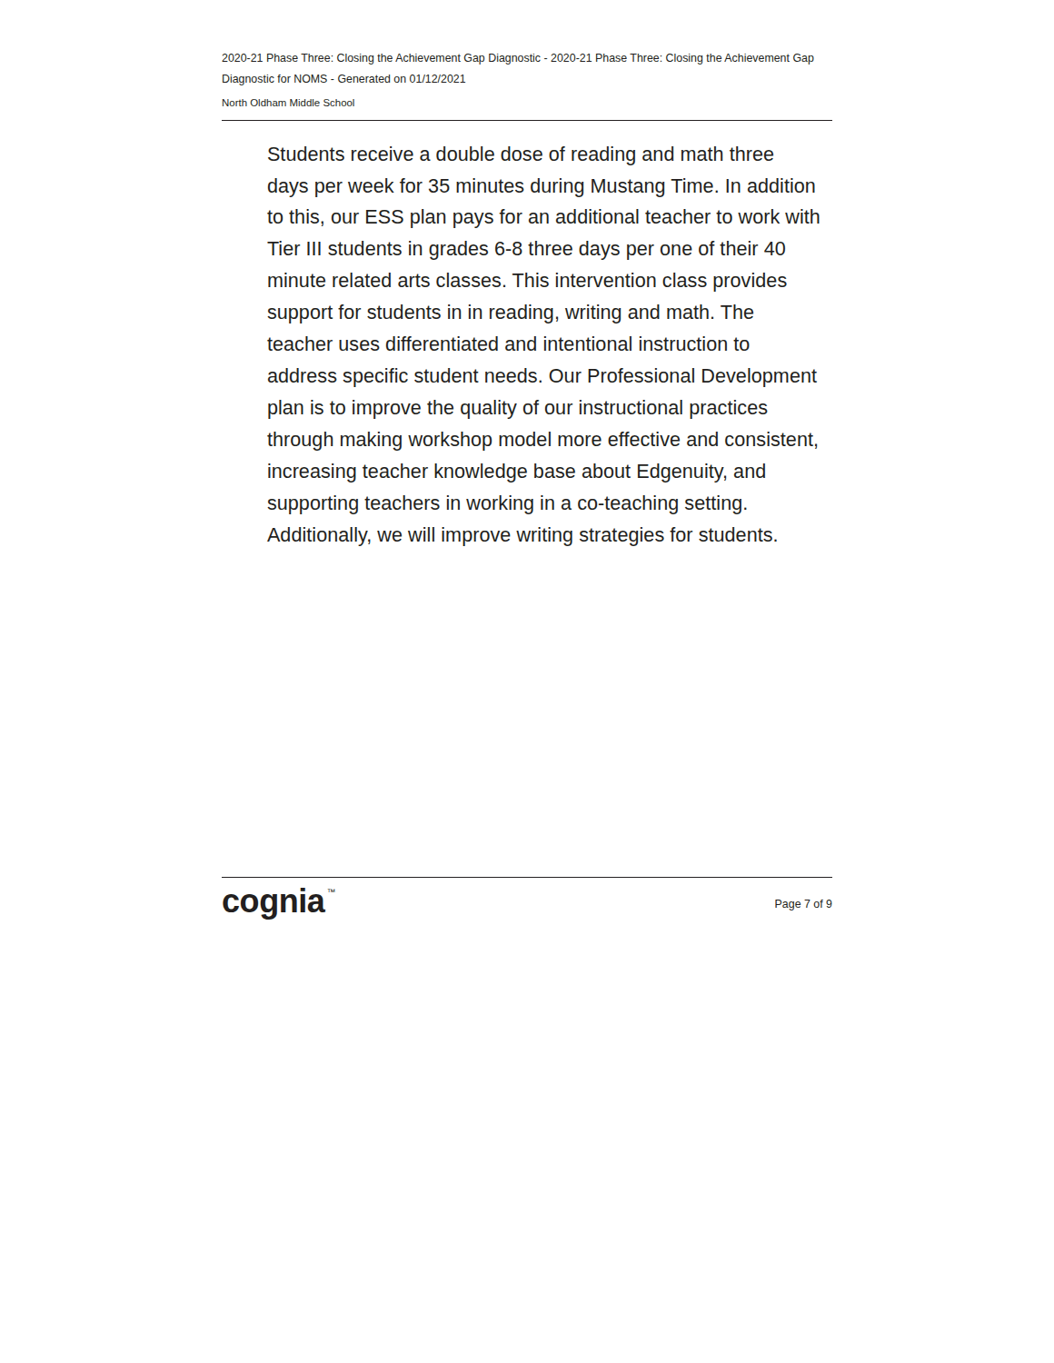2020-21 Phase Three: Closing the Achievement Gap Diagnostic - 2020-21 Phase Three: Closing the Achievement Gap Diagnostic for NOMS - Generated on 01/12/2021 North Oldham Middle School
Students receive a double dose of reading and math three days per week for 35 minutes during Mustang Time. In addition to this, our ESS plan pays for an additional teacher to work with Tier III students in grades 6-8 three days per one of their 40 minute related arts classes. This intervention class provides support for students in in reading, writing and math. The teacher uses differentiated and intentional instruction to address specific student needs. Our Professional Development plan is to improve the quality of our instructional practices through making workshop model more effective and consistent, increasing teacher knowledge base about Edgenuity, and supporting teachers in working in a co-teaching setting. Additionally, we will improve writing strategies for students.
cognia™
Page 7 of 9